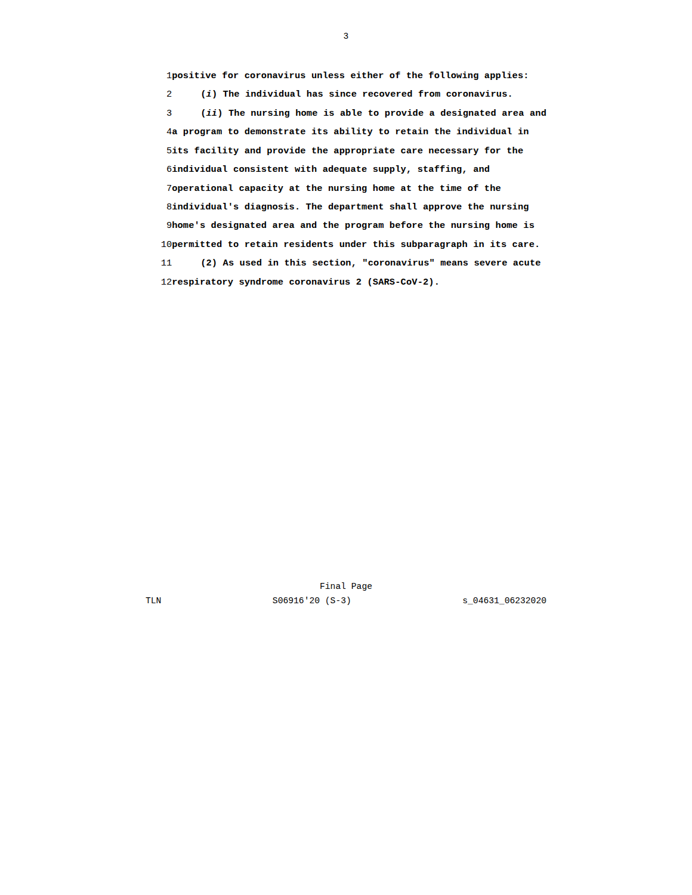3
| 1 | positive for coronavirus unless either of the following applies: |
| 2 | ( i ) The individual has since recovered from coronavirus. |
| 3 | ( ii ) The nursing home is able to provide a designated area and |
| 4 | a program to demonstrate its ability to retain the individual in |
| 5 | its facility and provide the appropriate care necessary for the |
| 6 | individual consistent with adequate supply, staffing, and |
| 7 | operational capacity at the nursing home at the time of the |
| 8 | individual's diagnosis. The department shall approve the nursing |
| 9 | home's designated area and the program before the nursing home is |
| 10 | permitted to retain residents under this subparagraph in its care. |
| 11 | (2) As used in this section, "coronavirus" means severe acute |
| 12 | respiratory syndrome coronavirus 2 (SARS-CoV-2). |
Final Page
TLN S06916'20 (S-3) s_04631_06232020